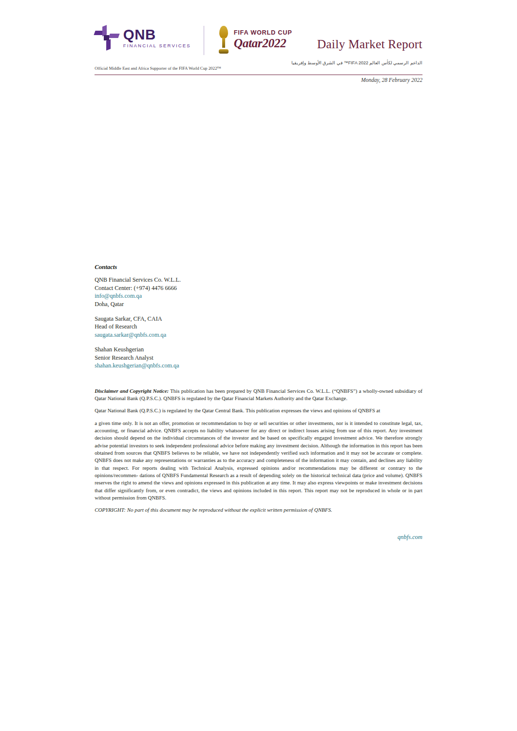Daily Market Report
QNB
FINANCIAL SERVICES
FIFA WORLD CUP
Qatar2022
الداعم الرسمي لكأس العالم FIFA 2022™ في الشرق الأوسط وإفريقيا
Official Middle East and Africa Supporter of the FIFA World Cup 2022™
Monday, 28 February 2022
Contacts
QNB Financial Services Co. W.L.L.
Contact Center: (+974) 4476 6666
info@qnbfs.com.qa
Doha, Qatar
Saugata Sarkar, CFA, CAIA
Head of Research
saugata.sarkar@qnbfs.com.qa
Shahan Keushgerian
Senior Research Analyst
shahan.keushgerian@qnbfs.com.qa
Disclaimer and Copyright Notice: This publication has been prepared by QNB Financial Services Co. W.L.L. (“QNBFS”) a wholly-owned subsidiary of Qatar National Bank (Q.P.S.C.). QNBFS is regulated by the Qatar Financial Markets Authority and the Qatar Exchange.
Qatar National Bank (Q.P.S.C.) is regulated by the Qatar Central Bank. This publication expresses the views and opinions of QNBFS at
a given time only. It is not an offer, promotion or recommendation to buy or sell securities or other investments, nor is it intended to constitute legal, tax, accounting, or financial advice. QNBFS accepts no liability whatsoever for any direct or indirect losses arising from use of this report. Any investment decision should depend on the individual circumstances of the investor and be based on specifically engaged investment advice. We therefore strongly advise potential investors to seek independent professional advice before making any investment decision. Although the information in this report has been obtained from sources that QNBFS believes to be reliable, we have not independently verified such information and it may not be accurate or complete. QNBFS does not make any representations or warranties as to the accuracy and completeness of the information it may contain, and declines any liability in that respect. For reports dealing with Technical Analysis, expressed opinions and/or recommendations may be different or contrary to the opinions/recommen- dations of QNBFS Fundamental Research as a result of depending solely on the historical technical data (price and volume). QNBFS reserves the right to amend the views and opinions expressed in this publication at any time. It may also express viewpoints or make investment decisions that differ significantly from, or even contradict, the views and opinions included in this report. This report may not be reproduced in whole or in part without permission from QNBFS.
COPYRIGHT: No part of this document may be reproduced without the explicit written permission of QNBFS.
qnbfs.com